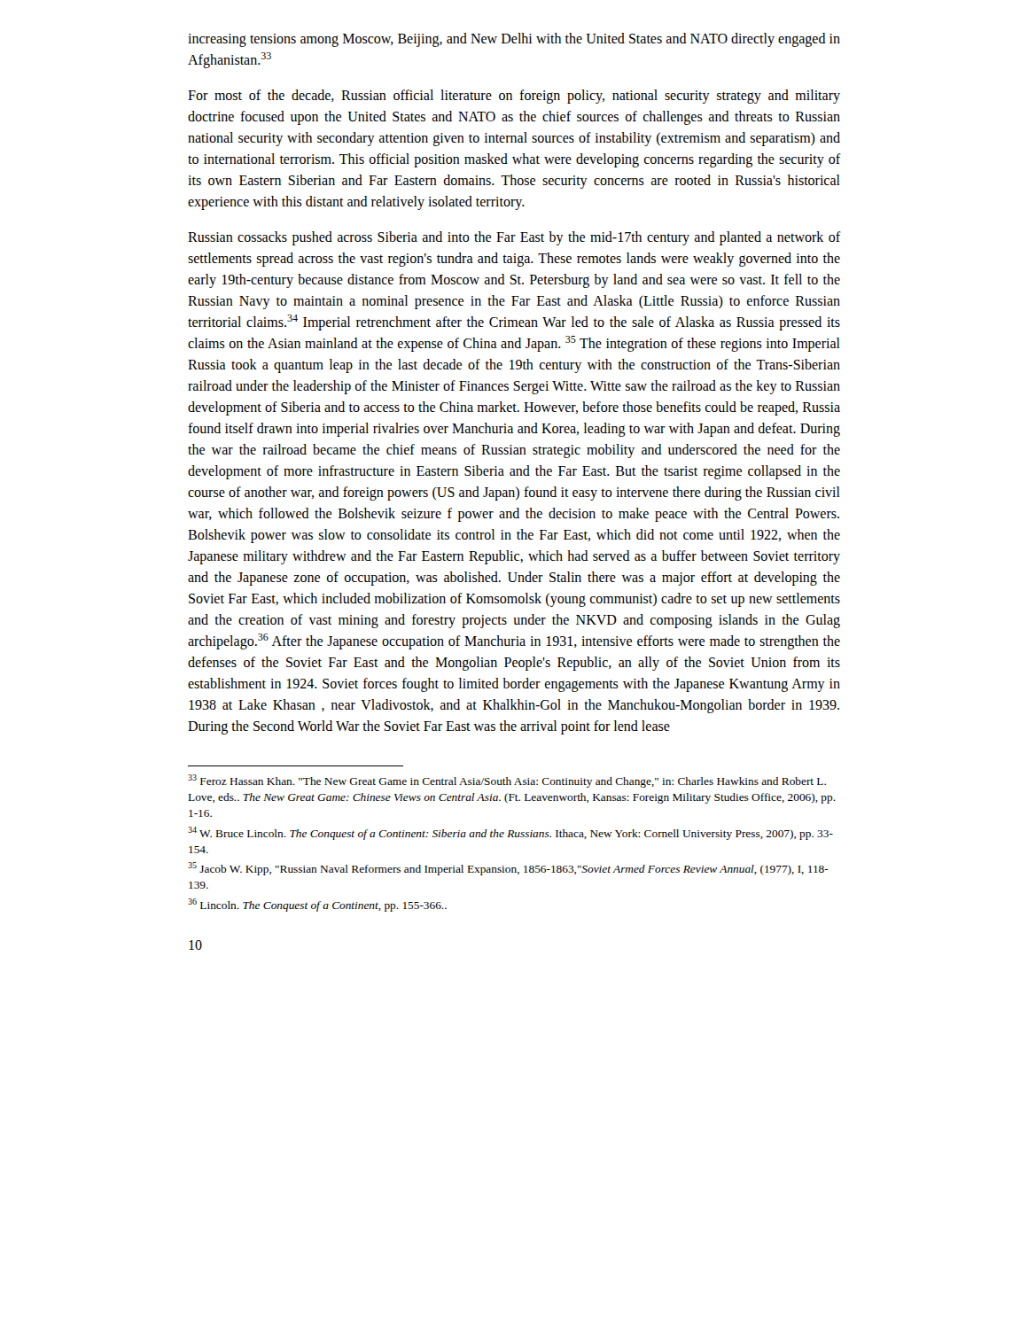increasing tensions among Moscow, Beijing, and New Delhi with the United States and NATO directly engaged in Afghanistan.33
For most of the decade, Russian official literature on foreign policy, national security strategy and military doctrine focused upon the United States and NATO as the chief sources of challenges and threats to Russian national security with secondary attention given to internal sources of instability (extremism and separatism) and to international terrorism. This official position masked what were developing concerns regarding the security of its own Eastern Siberian and Far Eastern domains. Those security concerns are rooted in Russia's historical experience with this distant and relatively isolated territory.
Russian cossacks pushed across Siberia and into the Far East by the mid-17th century and planted a network of settlements spread across the vast region's tundra and taiga. These remotes lands were weakly governed into the early 19th-century because distance from Moscow and St. Petersburg by land and sea were so vast. It fell to the Russian Navy to maintain a nominal presence in the Far East and Alaska (Little Russia) to enforce Russian territorial claims.34 Imperial retrenchment after the Crimean War led to the sale of Alaska as Russia pressed its claims on the Asian mainland at the expense of China and Japan. 35 The integration of these regions into Imperial Russia took a quantum leap in the last decade of the 19th century with the construction of the Trans-Siberian railroad under the leadership of the Minister of Finances Sergei Witte. Witte saw the railroad as the key to Russian development of Siberia and to access to the China market. However, before those benefits could be reaped, Russia found itself drawn into imperial rivalries over Manchuria and Korea, leading to war with Japan and defeat. During the war the railroad became the chief means of Russian strategic mobility and underscored the need for the development of more infrastructure in Eastern Siberia and the Far East. But the tsarist regime collapsed in the course of another war, and foreign powers (US and Japan) found it easy to intervene there during the Russian civil war, which followed the Bolshevik seizure f power and the decision to make peace with the Central Powers. Bolshevik power was slow to consolidate its control in the Far East, which did not come until 1922, when the Japanese military withdrew and the Far Eastern Republic, which had served as a buffer between Soviet territory and the Japanese zone of occupation, was abolished. Under Stalin there was a major effort at developing the Soviet Far East, which included mobilization of Komsomolsk (young communist) cadre to set up new settlements and the creation of vast mining and forestry projects under the NKVD and composing islands in the Gulag archipelago.36 After the Japanese occupation of Manchuria in 1931, intensive efforts were made to strengthen the defenses of the Soviet Far East and the Mongolian People's Republic, an ally of the Soviet Union from its establishment in 1924. Soviet forces fought to limited border engagements with the Japanese Kwantung Army in 1938 at Lake Khasan , near Vladivostok, and at Khalkhin-Gol in the Manchukou-Mongolian border in 1939. During the Second World War the Soviet Far East was the arrival point for lend lease
33 Feroz Hassan Khan. "The New Great Game in Central Asia/South Asia: Continuity and Change," in: Charles Hawkins and Robert L. Love, eds.. The New Great Game: Chinese Views on Central Asia. (Ft. Leavenworth, Kansas: Foreign Military Studies Office, 2006), pp. 1-16.
34 W. Bruce Lincoln. The Conquest of a Continent: Siberia and the Russians. Ithaca, New York: Cornell University Press, 2007), pp. 33-154.
35 Jacob W. Kipp, "Russian Naval Reformers and Imperial Expansion, 1856-1863,"Soviet Armed Forces Review Annual, (1977), I, 118-139.
36 Lincoln. The Conquest of a Continent, pp. 155-366..
10